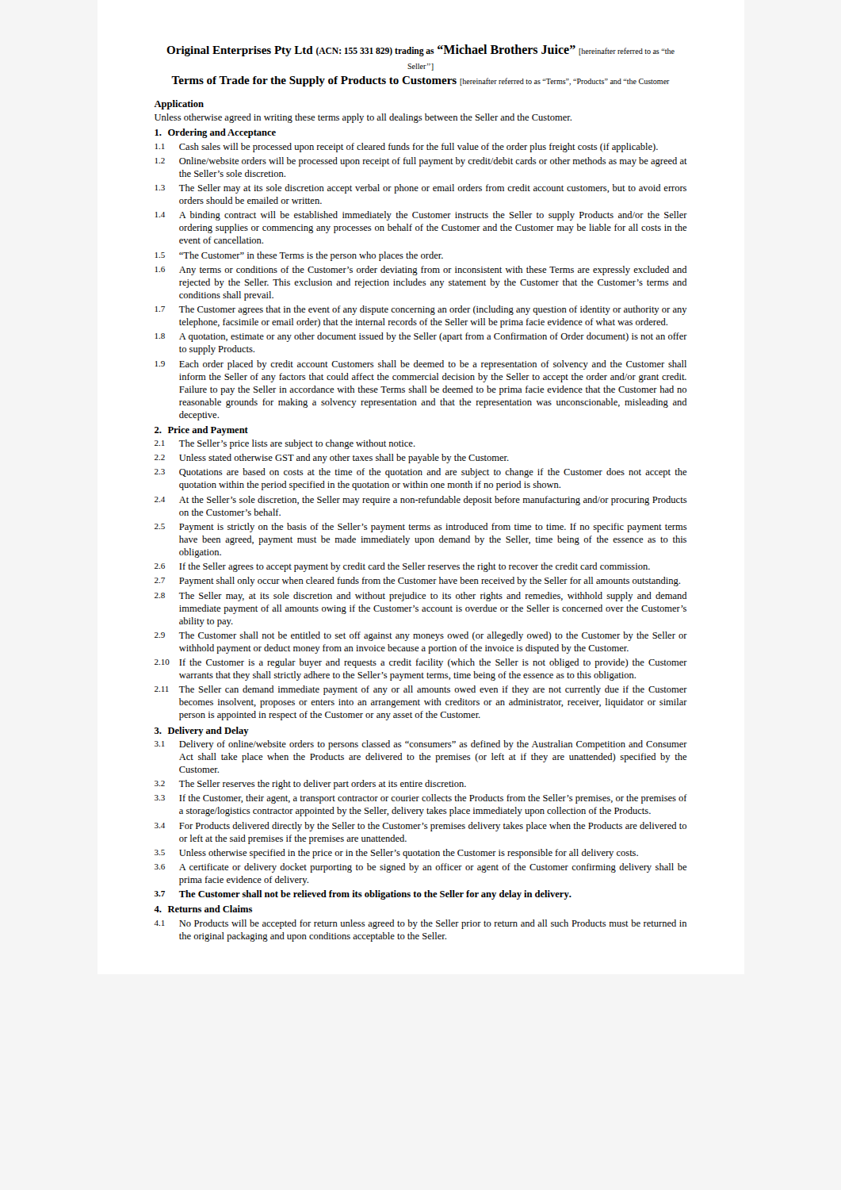Original Enterprises Pty Ltd (ACN: 155 331 829) trading as “Michael Brothers Juice” [hereinafter referred to as “the Seller’’]
Terms of Trade for the Supply of Products to Customers [hereinafter referred to as “Terms”, “Products” and “the Customer
Application
Unless otherwise agreed in writing these terms apply to all dealings between the Seller and the Customer.
1. Ordering and Acceptance
1.1 Cash sales will be processed upon receipt of cleared funds for the full value of the order plus freight costs (if applicable).
1.2 Online/website orders will be processed upon receipt of full payment by credit/debit cards or other methods as may be agreed at the Seller’s sole discretion.
1.3 The Seller may at its sole discretion accept verbal or phone or email orders from credit account customers, but to avoid errors orders should be emailed or written.
1.4 A binding contract will be established immediately the Customer instructs the Seller to supply Products and/or the Seller ordering supplies or commencing any processes on behalf of the Customer and the Customer may be liable for all costs in the event of cancellation.
1.5“The Customer” in these Terms is the person who places the order.
1.6 Any terms or conditions of the Customer’s order deviating from or inconsistent with these Terms are expressly excluded and rejected by the Seller. This exclusion and rejection includes any statement by the Customer that the Customer’s terms and conditions shall prevail.
1.7 The Customer agrees that in the event of any dispute concerning an order (including any question of identity or authority or any telephone, facsimile or email order) that the internal records of the Seller will be prima facie evidence of what was ordered.
1.8 A quotation, estimate or any other document issued by the Seller (apart from a Confirmation of Order document) is not an offer to supply Products.
1.9 Each order placed by credit account Customers shall be deemed to be a representation of solvency and the Customer shall inform the Seller of any factors that could affect the commercial decision by the Seller to accept the order and/or grant credit. Failure to pay the Seller in accordance with these Terms shall be deemed to be prima facie evidence that the Customer had no reasonable grounds for making a solvency representation and that the representation was unconscionable, misleading and deceptive.
2. Price and Payment
2.1 The Seller’s price lists are subject to change without notice.
2.2 Unless stated otherwise GST and any other taxes shall be payable by the Customer.
2.3 Quotations are based on costs at the time of the quotation and are subject to change if the Customer does not accept the quotation within the period specified in the quotation or within one month if no period is shown.
2.4 At the Seller’s sole discretion, the Seller may require a non-refundable deposit before manufacturing and/or procuring Products on the Customer’s behalf.
2.5 Payment is strictly on the basis of the Seller’s payment terms as introduced from time to time. If no specific payment terms have been agreed, payment must be made immediately upon demand by the Seller, time being of the essence as to this obligation.
2.6 If the Seller agrees to accept payment by credit card the Seller reserves the right to recover the credit card commission.
2.7 Payment shall only occur when cleared funds from the Customer have been received by the Seller for all amounts outstanding.
2.8 The Seller may, at its sole discretion and without prejudice to its other rights and remedies, withhold supply and demand immediate payment of all amounts owing if the Customer’s account is overdue or the Seller is concerned over the Customer’s ability to pay.
2.9 The Customer shall not be entitled to set off against any moneys owed (or allegedly owed) to the Customer by the Seller or withhold payment or deduct money from an invoice because a portion of the invoice is disputed by the Customer.
2.10 If the Customer is a regular buyer and requests a credit facility (which the Seller is not obliged to provide) the Customer warrants that they shall strictly adhere to the Seller’s payment terms, time being of the essence as to this obligation.
2.11 The Seller can demand immediate payment of any or all amounts owed even if they are not currently due if the Customer becomes insolvent, proposes or enters into an arrangement with creditors or an administrator, receiver, liquidator or similar person is appointed in respect of the Customer or any asset of the Customer.
3. Delivery and Delay
3.1 Delivery of online/website orders to persons classed as “consumers” as defined by the Australian Competition and Consumer Act shall take place when the Products are delivered to the premises (or left at if they are unattended) specified by the Customer.
3.2 The Seller reserves the right to deliver part orders at its entire discretion.
3.3 If the Customer, their agent, a transport contractor or courier collects the Products from the Seller’s premises, or the premises of a storage/logistics contractor appointed by the Seller, delivery takes place immediately upon collection of the Products.
3.4 For Products delivered directly by the Seller to the Customer’s premises delivery takes place when the Products are delivered to or left at the said premises if the premises are unattended.
3.5 Unless otherwise specified in the price or in the Seller’s quotation the Customer is responsible for all delivery costs.
3.6 A certificate or delivery docket purporting to be signed by an officer or agent of the Customer confirming delivery shall be prima facie evidence of delivery.
3.7 The Customer shall not be relieved from its obligations to the Seller for any delay in delivery.
4. Returns and Claims
4.1 No Products will be accepted for return unless agreed to by the Seller prior to return and all such Products must be returned in the original packaging and upon conditions acceptable to the Seller.